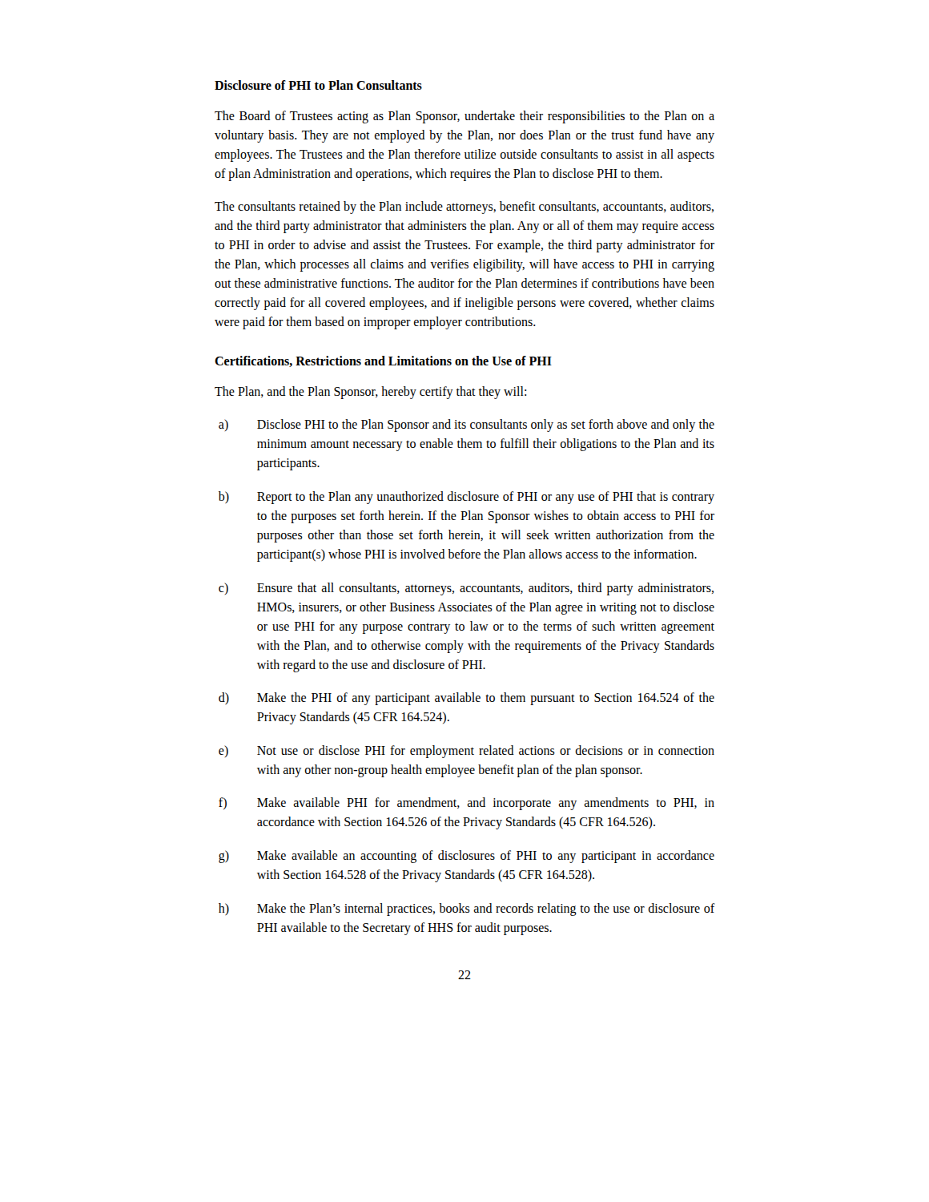Disclosure of PHI to Plan Consultants
The Board of Trustees acting as Plan Sponsor, undertake their responsibilities to the Plan on a voluntary basis. They are not employed by the Plan, nor does Plan or the trust fund have any employees. The Trustees and the Plan therefore utilize outside consultants to assist in all aspects of plan Administration and operations, which requires the Plan to disclose PHI to them.
The consultants retained by the Plan include attorneys, benefit consultants, accountants, auditors, and the third party administrator that administers the plan. Any or all of them may require access to PHI in order to advise and assist the Trustees. For example, the third party administrator for the Plan, which processes all claims and verifies eligibility, will have access to PHI in carrying out these administrative functions. The auditor for the Plan determines if contributions have been correctly paid for all covered employees, and if ineligible persons were covered, whether claims were paid for them based on improper employer contributions.
Certifications, Restrictions and Limitations on the Use of PHI
The Plan, and the Plan Sponsor, hereby certify that they will:
a) Disclose PHI to the Plan Sponsor and its consultants only as set forth above and only the minimum amount necessary to enable them to fulfill their obligations to the Plan and its participants.
b) Report to the Plan any unauthorized disclosure of PHI or any use of PHI that is contrary to the purposes set forth herein. If the Plan Sponsor wishes to obtain access to PHI for purposes other than those set forth herein, it will seek written authorization from the participant(s) whose PHI is involved before the Plan allows access to the information.
c) Ensure that all consultants, attorneys, accountants, auditors, third party administrators, HMOs, insurers, or other Business Associates of the Plan agree in writing not to disclose or use PHI for any purpose contrary to law or to the terms of such written agreement with the Plan, and to otherwise comply with the requirements of the Privacy Standards with regard to the use and disclosure of PHI.
d) Make the PHI of any participant available to them pursuant to Section 164.524 of the Privacy Standards (45 CFR 164.524).
e) Not use or disclose PHI for employment related actions or decisions or in connection with any other non-group health employee benefit plan of the plan sponsor.
f) Make available PHI for amendment, and incorporate any amendments to PHI, in accordance with Section 164.526 of the Privacy Standards (45 CFR 164.526).
g) Make available an accounting of disclosures of PHI to any participant in accordance with Section 164.528 of the Privacy Standards (45 CFR 164.528).
h) Make the Plan’s internal practices, books and records relating to the use or disclosure of PHI available to the Secretary of HHS for audit purposes.
22